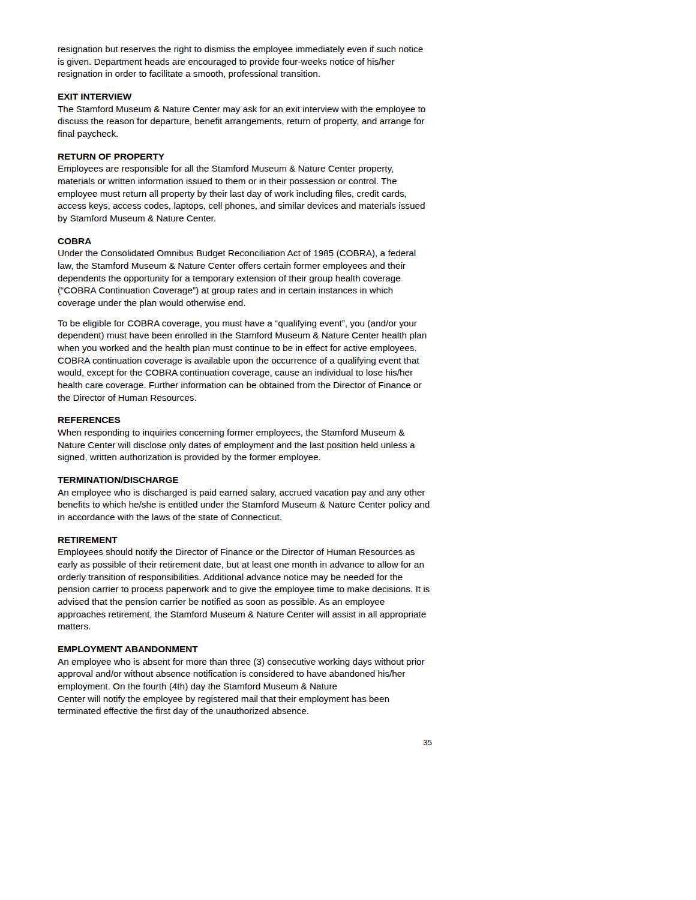resignation but reserves the right to dismiss the employee immediately even if such notice is given. Department heads are encouraged to provide four-weeks notice of his/her resignation in order to facilitate a smooth, professional transition.
Exit Interview
The Stamford Museum & Nature Center may ask for an exit interview with the employee to discuss the reason for departure, benefit arrangements, return of property, and arrange for final paycheck.
Return of Property
Employees are responsible for all the Stamford Museum & Nature Center property, materials or written information issued to them or in their possession or control. The employee must return all property by their last day of work including files, credit cards, access keys, access codes, laptops, cell phones, and similar devices and materials issued by Stamford Museum & Nature Center.
COBRA
Under the Consolidated Omnibus Budget Reconciliation Act of 1985 (COBRA), a federal law, the Stamford Museum & Nature Center offers certain former employees and their dependents the opportunity for a temporary extension of their group health coverage (“COBRA Continuation Coverage”) at group rates and in certain instances in which coverage under the plan would otherwise end.
To be eligible for COBRA coverage, you must have a “qualifying event”, you (and/or your dependent) must have been enrolled in the Stamford Museum & Nature Center health plan when you worked and the health plan must continue to be in effect for active employees. COBRA continuation coverage is available upon the occurrence of a qualifying event that would, except for the COBRA continuation coverage, cause an individual to lose his/her health care coverage. Further information can be obtained from the Director of Finance or the Director of Human Resources.
References
When responding to inquiries concerning former employees, the Stamford Museum & Nature Center will disclose only dates of employment and the last position held unless a signed, written authorization is provided by the former employee.
Termination/Discharge
An employee who is discharged is paid earned salary, accrued vacation pay and any other benefits to which he/she is entitled under the Stamford Museum & Nature Center policy and in accordance with the laws of the state of Connecticut.
Retirement
Employees should notify the Director of Finance or the Director of Human Resources as early as possible of their retirement date, but at least one month in advance to allow for an orderly transition of responsibilities. Additional advance notice may be needed for the pension carrier to process paperwork and to give the employee time to make decisions. It is advised that the pension carrier be notified as soon as possible. As an employee approaches retirement, the Stamford Museum & Nature Center will assist in all appropriate matters.
Employment Abandonment
An employee who is absent for more than three (3) consecutive working days without prior approval and/or without absence notification is considered to have abandoned his/her employment. On the fourth (4th) day the Stamford Museum & Nature
Center will notify the employee by registered mail that their employment has been terminated effective the first day of the unauthorized absence.
35